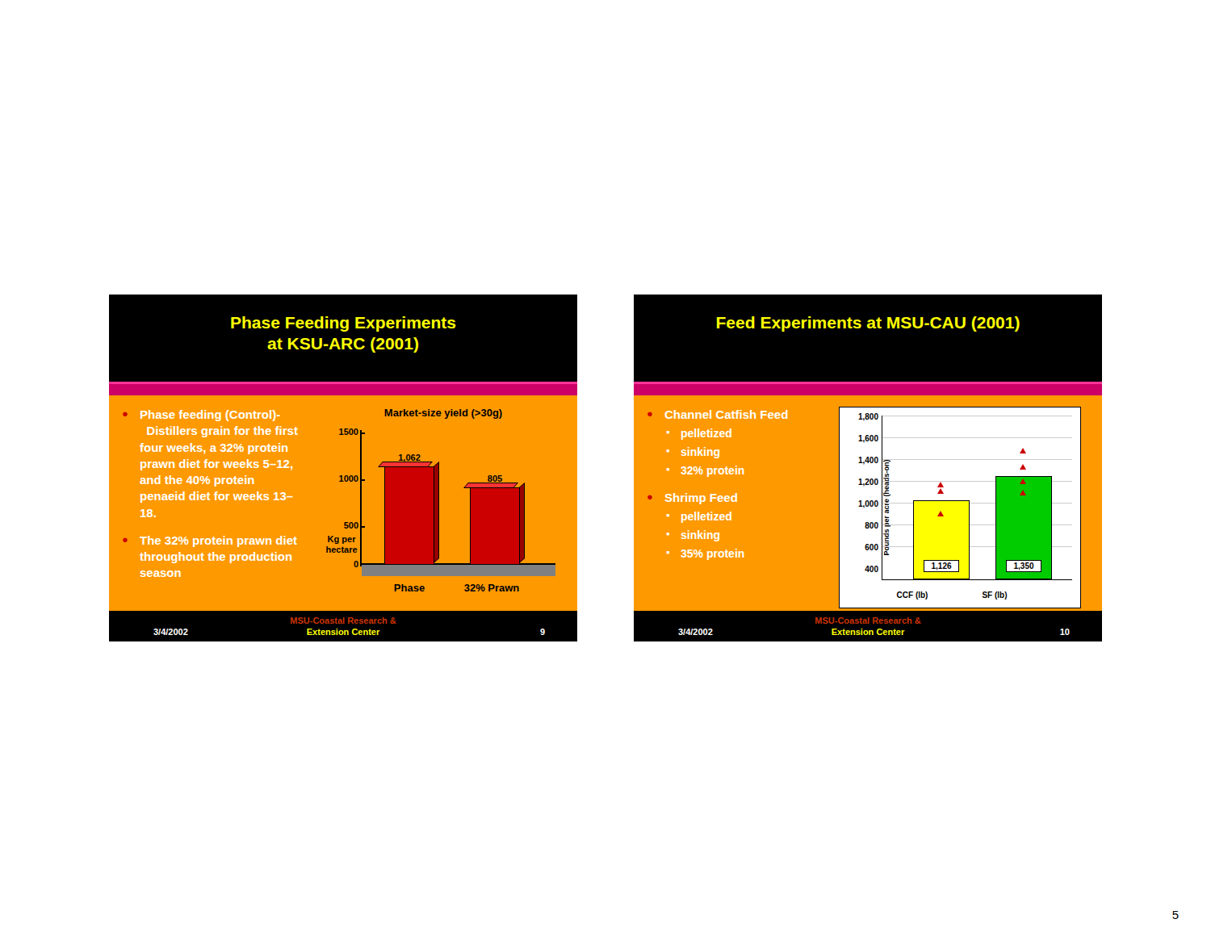Phase Feeding Experiments
at KSU-ARC (2001)
Phase feeding (Control)- Distillers grain for the first four weeks, a 32% protein prawn diet for weeks 5–12, and the 40% protein penaeid diet for weeks 13–18.
The 32% protein prawn diet throughout the production season
Market-size yield (>30g)
Kg per
hectare
1500
1000
500
0
1,062
805
Phase
32% Prawn
3/4/2002 MSU-Coastal Research &
Extension Center 9
Feed Experiments at MSU-CAU (2001)
Channel Catfish Feed
pelletized
sinking
32% protein
Shrimp Feed
pelletized
sinking
35% protein
Pounds per acre (heads-on)
1,800
1,600
1,400
1,200
1,000
800
600
400
1,126
1,350
CCF (lb)
SF (lb)
3/4/2002 MSU-Coastal Research &
Extension Center 10
5